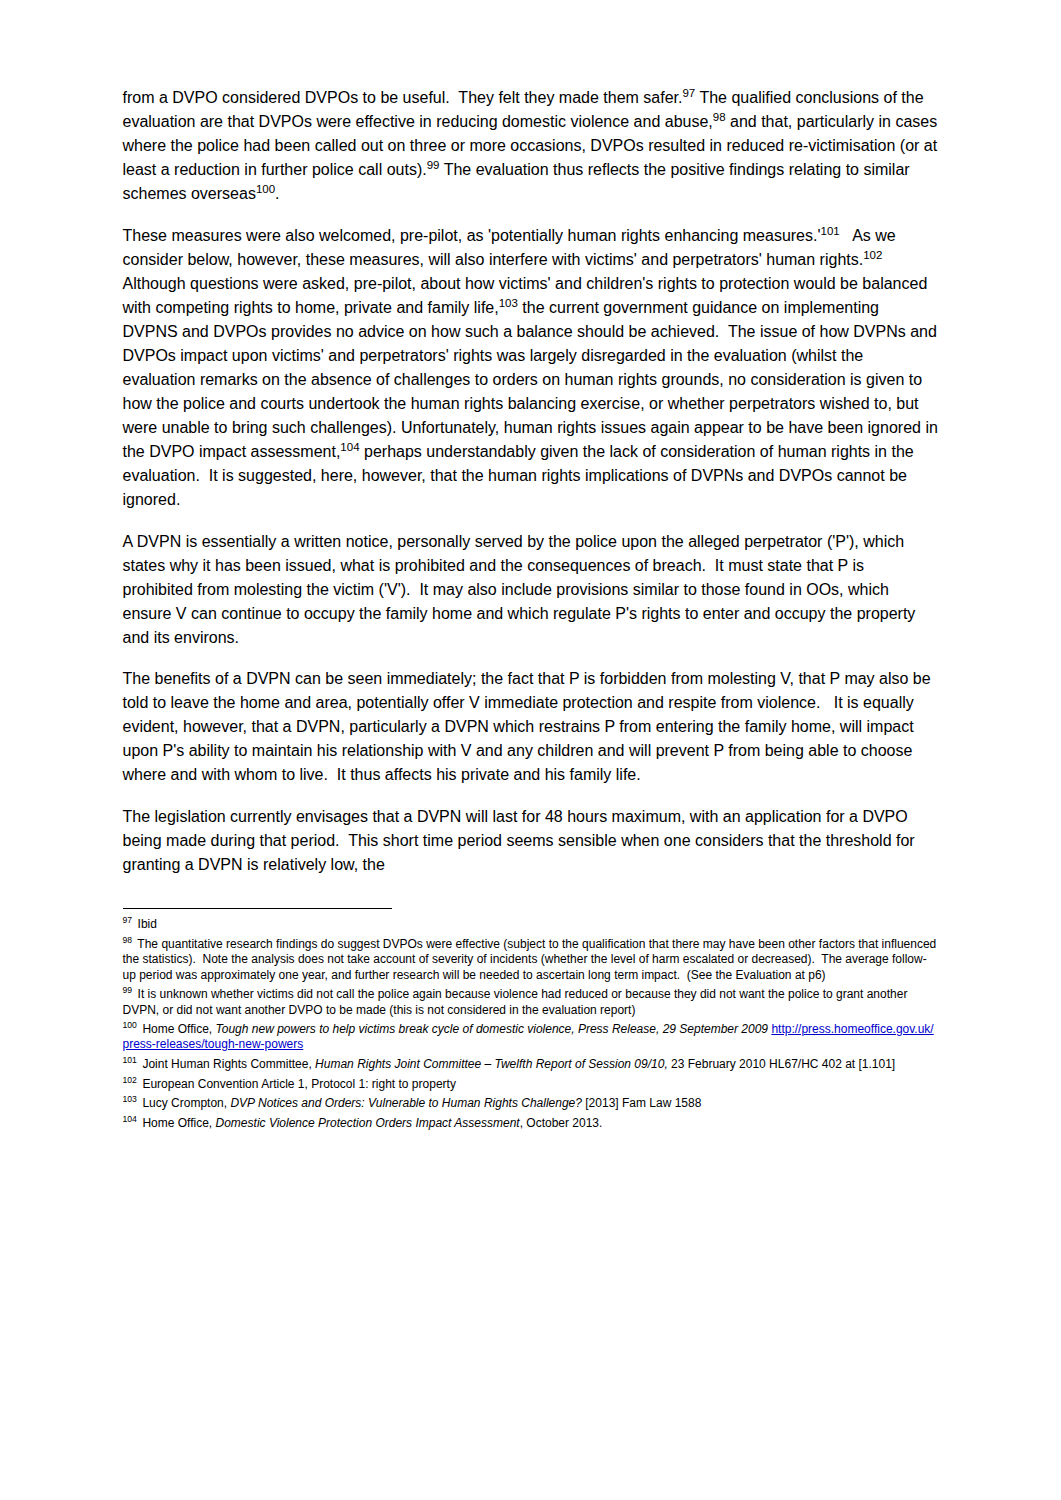from a DVPO considered DVPOs to be useful. They felt they made them safer.97 The qualified conclusions of the evaluation are that DVPOs were effective in reducing domestic violence and abuse,98 and that, particularly in cases where the police had been called out on three or more occasions, DVPOs resulted in reduced re-victimisation (or at least a reduction in further police call outs).99 The evaluation thus reflects the positive findings relating to similar schemes overseas100.
These measures were also welcomed, pre-pilot, as 'potentially human rights enhancing measures.'101 As we consider below, however, these measures, will also interfere with victims' and perpetrators' human rights.102 Although questions were asked, pre-pilot, about how victims' and children's rights to protection would be balanced with competing rights to home, private and family life,103 the current government guidance on implementing DVPNS and DVPOs provides no advice on how such a balance should be achieved. The issue of how DVPNs and DVPOs impact upon victims' and perpetrators' rights was largely disregarded in the evaluation (whilst the evaluation remarks on the absence of challenges to orders on human rights grounds, no consideration is given to how the police and courts undertook the human rights balancing exercise, or whether perpetrators wished to, but were unable to bring such challenges). Unfortunately, human rights issues again appear to be have been ignored in the DVPO impact assessment,104 perhaps understandably given the lack of consideration of human rights in the evaluation. It is suggested, here, however, that the human rights implications of DVPNs and DVPOs cannot be ignored.
A DVPN is essentially a written notice, personally served by the police upon the alleged perpetrator ('P'), which states why it has been issued, what is prohibited and the consequences of breach. It must state that P is prohibited from molesting the victim ('V'). It may also include provisions similar to those found in OOs, which ensure V can continue to occupy the family home and which regulate P's rights to enter and occupy the property and its environs.
The benefits of a DVPN can be seen immediately; the fact that P is forbidden from molesting V, that P may also be told to leave the home and area, potentially offer V immediate protection and respite from violence. It is equally evident, however, that a DVPN, particularly a DVPN which restrains P from entering the family home, will impact upon P's ability to maintain his relationship with V and any children and will prevent P from being able to choose where and with whom to live. It thus affects his private and his family life.
The legislation currently envisages that a DVPN will last for 48 hours maximum, with an application for a DVPO being made during that period. This short time period seems sensible when one considers that the threshold for granting a DVPN is relatively low, the
97 Ibid
98 The quantitative research findings do suggest DVPOs were effective (subject to the qualification that there may have been other factors that influenced the statistics). Note the analysis does not take account of severity of incidents (whether the level of harm escalated or decreased). The average follow-up period was approximately one year, and further research will be needed to ascertain long term impact. (See the Evaluation at p6)
99 It is unknown whether victims did not call the police again because violence had reduced or because they did not want the police to grant another DVPN, or did not want another DVPO to be made (this is not considered in the evaluation report)
100 Home Office, Tough new powers to help victims break cycle of domestic violence, Press Release, 29 September 2009 http://press.homeoffice.gov.uk/press-releases/tough-new-powers
101 Joint Human Rights Committee, Human Rights Joint Committee – Twelfth Report of Session 09/10, 23 February 2010 HL67/HC 402 at [1.101]
102 European Convention Article 1, Protocol 1: right to property
103 Lucy Crompton, DVP Notices and Orders: Vulnerable to Human Rights Challenge? [2013] Fam Law 1588
104 Home Office, Domestic Violence Protection Orders Impact Assessment, October 2013.